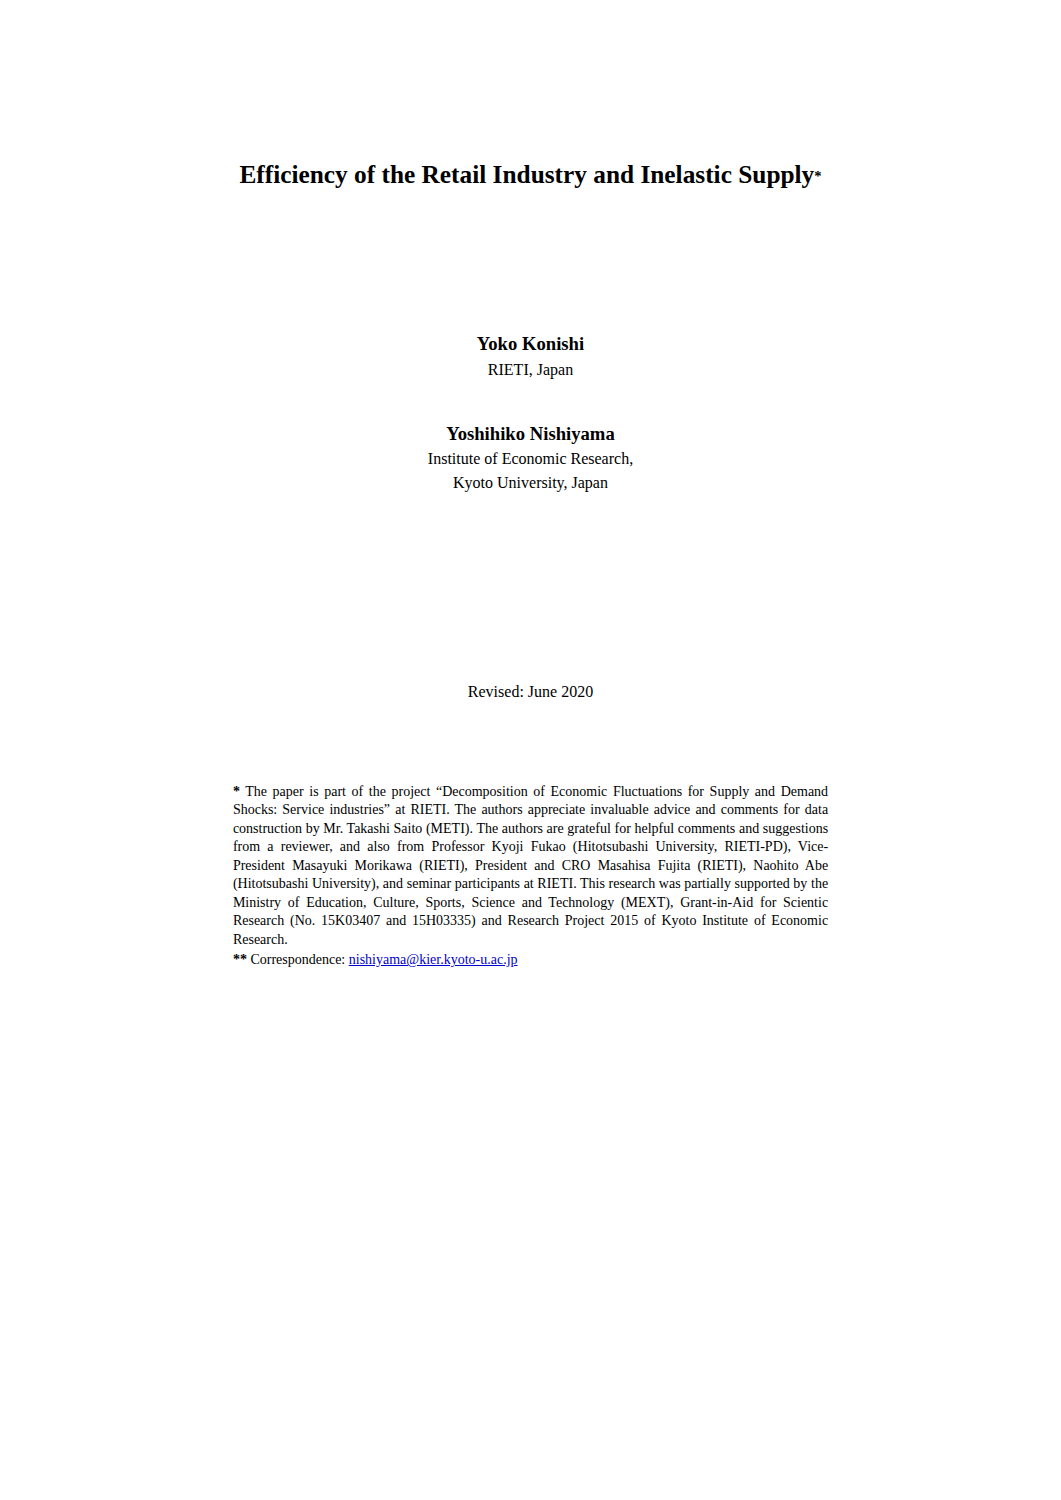Efficiency of the Retail Industry and Inelastic Supply*
Yoko Konishi
RIETI, Japan
Yoshihiko Nishiyama
Institute of Economic Research,
Kyoto University, Japan
Revised: June 2020
* The paper is part of the project “Decomposition of Economic Fluctuations for Supply and Demand Shocks: Service industries” at RIETI. The authors appreciate invaluable advice and comments for data construction by Mr. Takashi Saito (METI). The authors are grateful for helpful comments and suggestions from a reviewer, and also from Professor Kyoji Fukao (Hitotsubashi University, RIETI-PD), Vice-President Masayuki Morikawa (RIETI), President and CRO Masahisa Fujita (RIETI), Naohito Abe (Hitotsubashi University), and seminar participants at RIETI. This research was partially supported by the Ministry of Education, Culture, Sports, Science and Technology (MEXT), Grant-in-Aid for Scientic Research (No. 15K03407 and 15H03335) and Research Project 2015 of Kyoto Institute of Economic Research.
** Correspondence: nishiyama@kier.kyoto-u.ac.jp